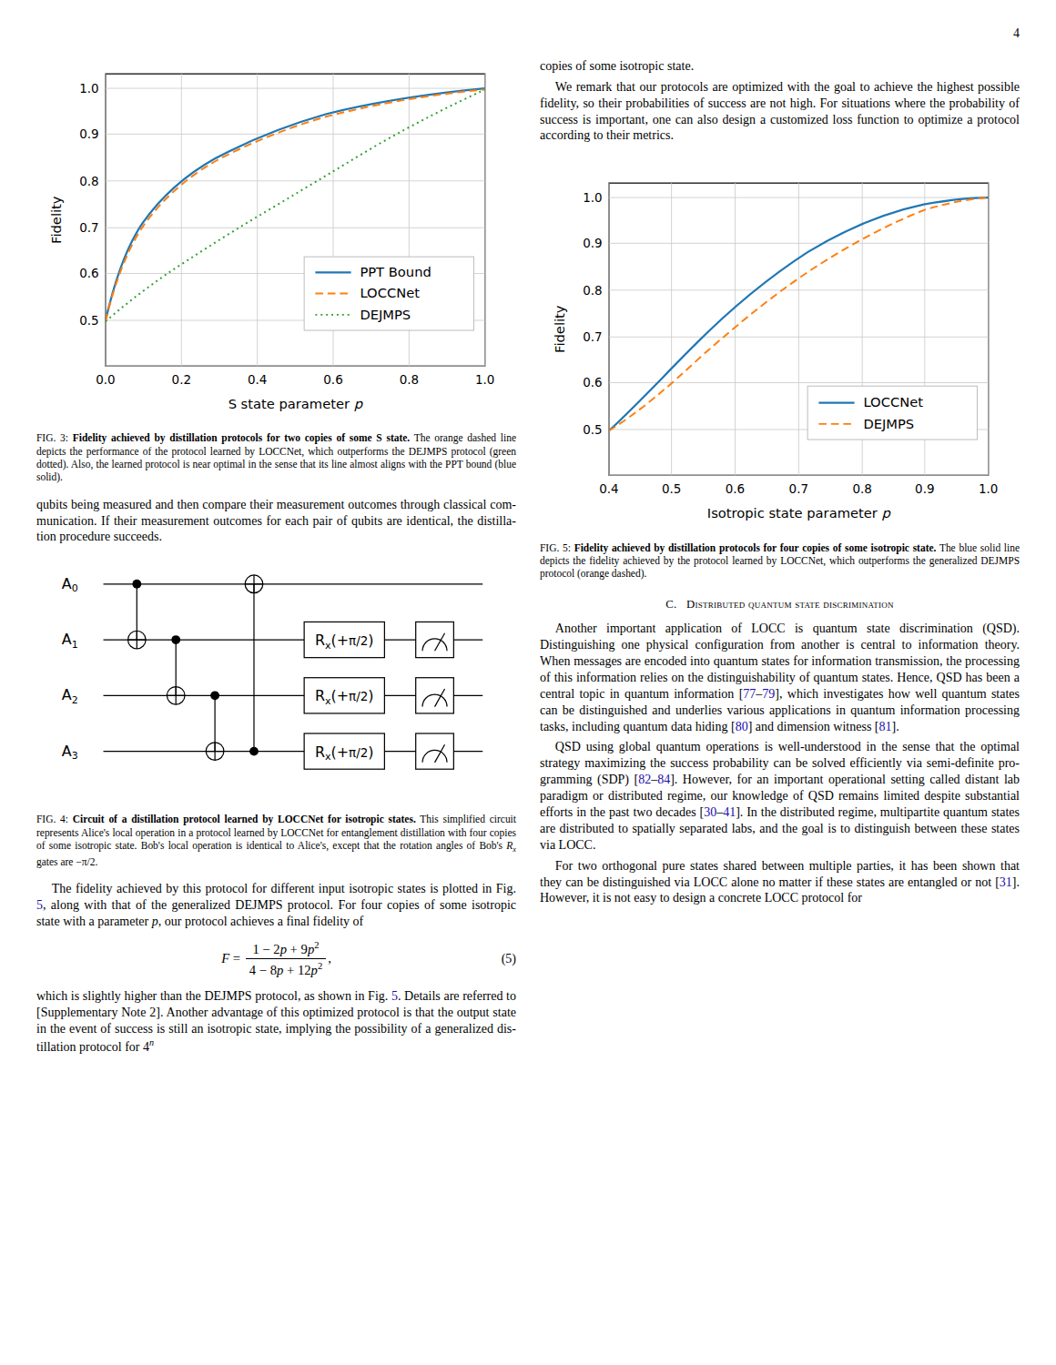4
1.0 0.9 0.8 0.7 0.6 0.5 0.0 0.2 0.4 0.6 0.8 1.0 S state parameter p Fidelity PPT Bound LOCCNet DEJMPS
FIG. 3: Fidelity achieved by distillation protocols for two copies of some S state. The orange dashed line depicts the performance of the protocol learned by LOCCNet, which outperforms the DEJMPS protocol (green dotted). Also, the learned protocol is near optimal in the sense that its line almost aligns with the PPT bound (blue solid).
qubits being measured and then compare their measurement outcomes through classical communication. If their measurement outcomes for each pair of qubits are identical, the distillation procedure succeeds.
A0 A1 A2 A3 Rx(+π/2) Rx(+π/2) Rx(+π/2)
FIG. 4: Circuit of a distillation protocol learned by LOCCNet for isotropic states. This simplified circuit represents Alice's local operation in a protocol learned by LOCCNet for entanglement distillation with four copies of some isotropic state. Bob's local operation is identical to Alice's, except that the rotation angles of Bob's Rx gates are −π/2.
The fidelity achieved by this protocol for different input isotropic states is plotted in Fig. 5, along with that of the generalized DEJMPS protocol. For four copies of some isotropic state with a parameter p, our protocol achieves a final fidelity of
F = 1 − 2p + 9p2 4 − 8p + 12p2 , (5)
which is slightly higher than the DEJMPS protocol, as shown in Fig. 5. Details are referred to [Supplementary Note 2]. Another advantage of this optimized protocol is that the output state in the event of success is still an isotropic state, implying the possibility of a generalized distillation protocol for 4n
copies of some isotropic state.
We remark that our protocols are optimized with the goal to achieve the highest possible fidelity, so their probabilities of success are not high. For situations where the probability of success is important, one can also design a customized loss function to optimize a protocol according to their metrics.
1.0 0.9 0.8 0.7 0.6 0.5 0.4 0.5 0.6 0.7 0.8 0.9 1.0 Isotropic state parameter p Fidelity LOCCNet DEJMPS
FIG. 5: Fidelity achieved by distillation protocols for four copies of some isotropic state. The blue solid line depicts the fidelity achieved by the protocol learned by LOCCNet, which outperforms the generalized DEJMPS protocol (orange dashed).
C. Distributed quantum state discrimination
Another important application of LOCC is quantum state discrimination (QSD). Distinguishing one physical configuration from another is central to information theory. When messages are encoded into quantum states for information transmission, the processing of this information relies on the distinguishability of quantum states. Hence, QSD has been a central topic in quantum information [77–79], which investigates how well quantum states can be distinguished and underlies various applications in quantum information processing tasks, including quantum data hiding [80] and dimension witness [81].
QSD using global quantum operations is well-understood in the sense that the optimal strategy maximizing the success probability can be solved efficiently via semi-definite programming (SDP) [82–84]. However, for an important operational setting called distant lab paradigm or distributed regime, our knowledge of QSD remains limited despite substantial efforts in the past two decades [30–41]. In the distributed regime, multipartite quantum states are distributed to spatially separated labs, and the goal is to distinguish between these states via LOCC.
For two orthogonal pure states shared between multiple parties, it has been shown that they can be distinguished via LOCC alone no matter if these states are entangled or not [31]. However, it is not easy to design a concrete LOCC protocol for